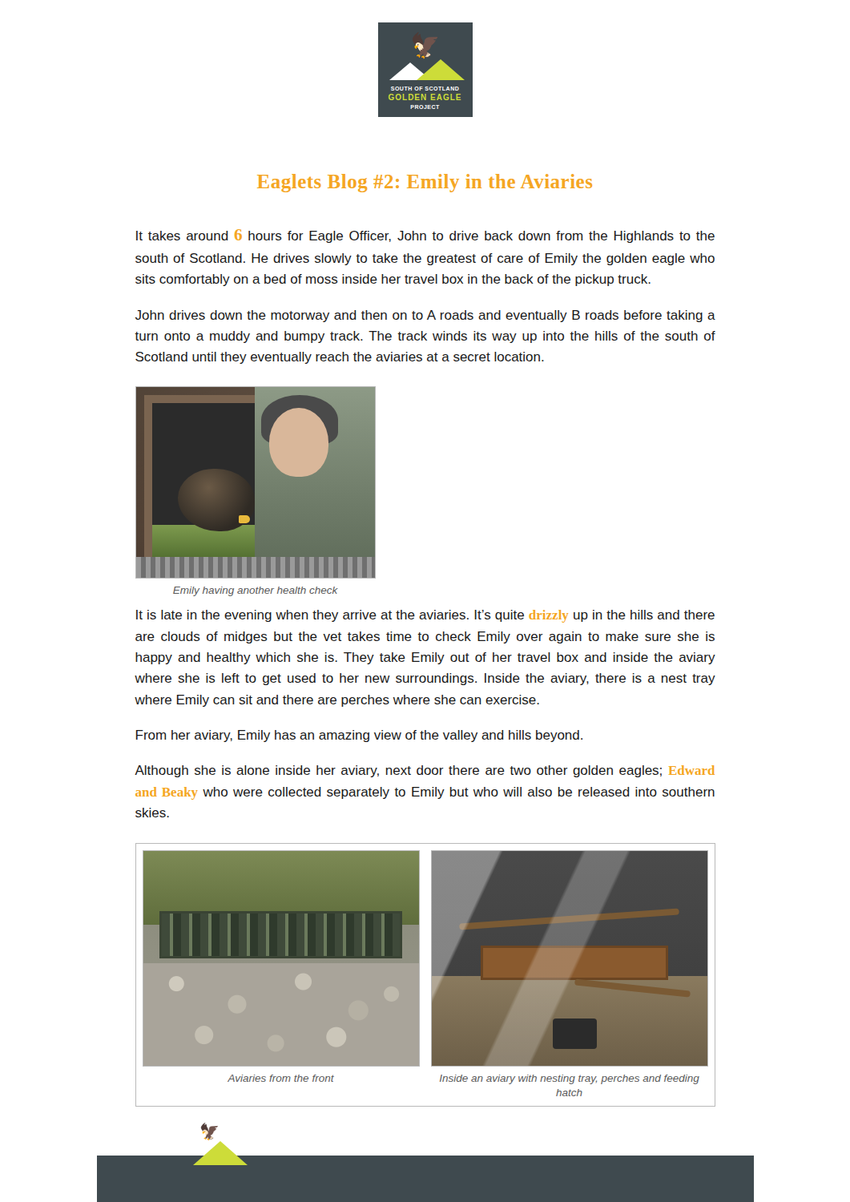🦅 SOUTH OF SCOTLAND GOLDEN EAGLE PROJECT
Eaglets Blog #2: Emily in the Aviaries
It takes around 6 hours for Eagle Officer, John to drive back down from the Highlands to the south of Scotland. He drives slowly to take the greatest of care of Emily the golden eagle who sits comfortably on a bed of moss inside her travel box in the back of the pickup truck.
John drives down the motorway and then on to A roads and eventually B roads before taking a turn onto a muddy and bumpy track. The track winds its way up into the hills of the south of Scotland until they eventually reach the aviaries at a secret location.
Emily having another health check
It is late in the evening when they arrive at the aviaries. It’s quite drizzly up in the hills and there are clouds of midges but the vet takes time to check Emily over again to make sure she is happy and healthy which she is. They take Emily out of her travel box and inside the aviary where she is left to get used to her new surroundings. Inside the aviary, there is a nest tray where Emily can sit and there are perches where she can exercise.
From her aviary, Emily has an amazing view of the valley and hills beyond.
Although she is alone inside her aviary, next door there are two other golden eagles; Edward and Beaky who were collected separately to Emily but who will also be released into southern skies.
Aviaries from the front
Inside an aviary with nesting tray, perches and feeding hatch
🦅